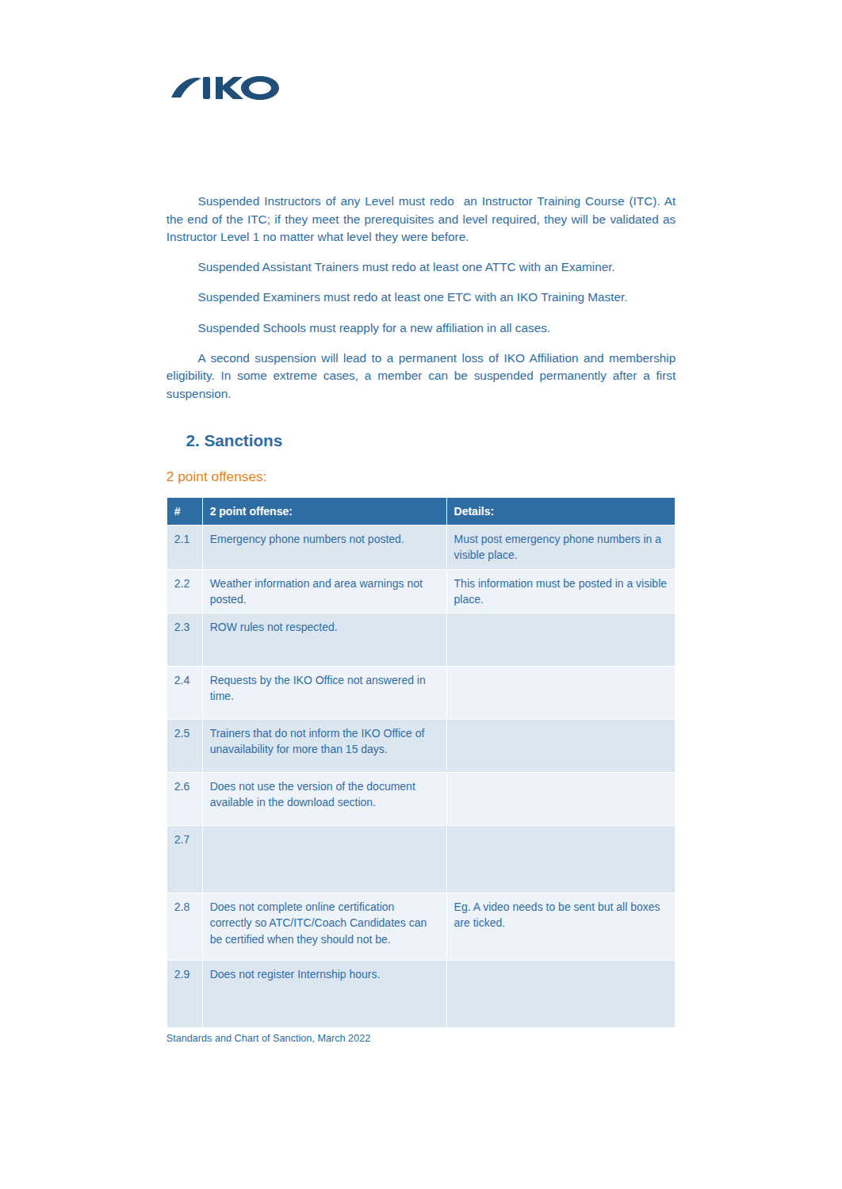Suspended Instructors of any Level must redo an Instructor Training Course (ITC). At the end of the ITC; if they meet the prerequisites and level required, they will be validated as Instructor Level 1 no matter what level they were before.
Suspended Assistant Trainers must redo at least one ATTC with an Examiner.
Suspended Examiners must redo at least one ETC with an IKO Training Master.
Suspended Schools must reapply for a new affiliation in all cases.
A second suspension will lead to a permanent loss of IKO Affiliation and membership eligibility. In some extreme cases, a member can be suspended permanently after a first suspension.
2. Sanctions
2 point offenses:
| # | 2 point offense: | Details: |
| --- | --- | --- |
| 2.1 | Emergency phone numbers not posted. | Must post emergency phone numbers in a visible place. |
| 2.2 | Weather information and area warnings not posted. | This information must be posted in a visible place. |
| 2.3 | ROW rules not respected. | |
| 2.4 | Requests by the IKO Office not answered in time. | |
| 2.5 | Trainers that do not inform the IKO Office of unavailability for more than 15 days. | |
| 2.6 | Does not use the version of the document available in the download section. | |
| 2.7 | | |
| 2.8 | Does not complete online certification correctly so ATC/ITC/Coach Candidates can be certified when they should not be. | Eg. A video needs to be sent but all boxes are ticked. |
| 2.9 | Does not register Internship hours. | |
Standards and Chart of Sanction, March 2022